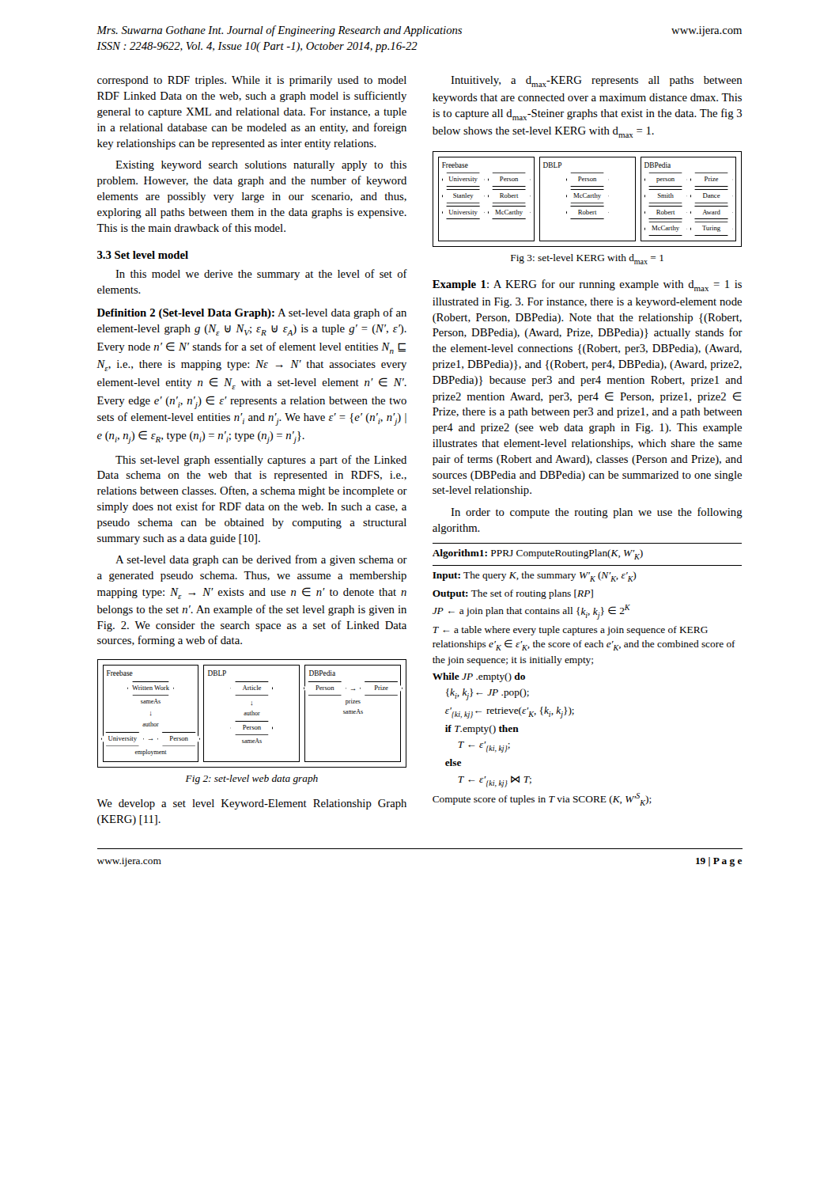www.ijera.com Mrs. Suwarna Gothane Int. Journal of Engineering Research and Applications ISSN : 2248-9622, Vol. 4, Issue 10( Part -1), October 2014, pp.16-22
correspond to RDF triples. While it is primarily used to model RDF Linked Data on the web, such a graph model is sufficiently general to capture XML and relational data. For instance, a tuple in a relational database can be modeled as an entity, and foreign key relationships can be represented as inter entity relations.
Existing keyword search solutions naturally apply to this problem. However, the data graph and the number of keyword elements are possibly very large in our scenario, and thus, exploring all paths between them in the data graphs is expensive. This is the main drawback of this model.
3.3 Set level model
In this model we derive the summary at the level of set of elements.
Definition 2 (Set-level Data Graph): A set-level data graph of an element-level graph g (Nε ⊎ NV; εR ⊎ εA) is a tuple g′ = (N′, ε′). Every node n′ ∈ N′ stands for a set of element level entities Nn ⊑ Nε, i.e., there is mapping type: Nε → N′ that associates every element-level entity n ∈ Nε with a set-level element n′ ∈ N′. Every edge e′ (n′i, n′j) ∈ ε′ represents a relation between the two sets of element-level entities n′i and n′j. We have ε′ = {e′ (n′i, n′j) | e (ni, nj) ∈ εR, type (ni) = n′i; type (nj) = n′j}.
This set-level graph essentially captures a part of the Linked Data schema on the web that is represented in RDFS, i.e., relations between classes. Often, a schema might be incomplete or simply does not exist for RDF data on the web. In such a case, a pseudo schema can be obtained by computing a structural summary such as a data guide [10].
A set-level data graph can be derived from a given schema or a generated pseudo schema. Thus, we assume a membership mapping type: Nε → N′ exists and use n ∈ n′ to denote that n belongs to the set n′. An example of the set level graph is given in Fig. 2. We consider the search space as a set of Linked Data sources, forming a web of data.
Freebase
Written Work
sameAs
↓
author
University→Person
employment
DBLP
Article
↓
author
Person
sameAs
DBPedia
Person→Prize
prizes
sameAs
Fig 2: set-level web data graph
We develop a set level Keyword-Element Relationship Graph (KERG) [11].
Intuitively, a dmax-KERG represents all paths between keywords that are connected over a maximum distance dmax. This is to capture all dmax-Steiner graphs that exist in the data. The fig 3 below shows the set-level KERG with dmax = 1.
Freebase
University Person
Stanley Robert
University McCarthy
DBLP
Person
McCarthy
Robert
DBPedia
person Prize
Smith Dance
Robert Award
McCarthy Turing
Fig 3: set-level KERG with dmax = 1
Example 1: A KERG for our running example with dmax = 1 is illustrated in Fig. 3. For instance, there is a keyword-element node (Robert, Person, DBPedia). Note that the relationship {(Robert, Person, DBPedia), (Award, Prize, DBPedia)} actually stands for the element-level connections {(Robert, per3, DBPedia), (Award, prize1, DBPedia)}, and {(Robert, per4, DBPedia), (Award, prize2, DBPedia)} because per3 and per4 mention Robert, prize1 and prize2 mention Award, per3, per4 ∈ Person, prize1, prize2 ∈ Prize, there is a path between per3 and prize1, and a path between per4 and prize2 (see web data graph in Fig. 1). This example illustrates that element-level relationships, which share the same pair of terms (Robert and Award), classes (Person and Prize), and sources (DBPedia and DBPedia) can be summarized to one single set-level relationship.
In order to compute the routing plan we use the following algorithm.
Algorithm1: PPRJ ComputeRoutingPlan(K, W′K)
Input: The query K, the summary W′K (N′K, ε′K)
Output: The set of routing plans [RP]
JP ← a join plan that contains all {ki, kj} ∈ 2K
T ← a table where every tuple captures a join sequence of KERG relationships e′K ∈ ε′K, the score of each e′K, and the combined score of the join sequence; it is initially empty;
While JP .empty() do
{ki, kj}← JP .pop();
ε′{ki, kj}← retrieve(ε′K, {ki, kj});
if T.empty() then
T ← ε′{ki, kj};
else
T ← ε′{ki, kj} ⋈ T;
Compute score of tuples in T via SCORE (K, W′SK);
www.ijera.com 19 | P a g e